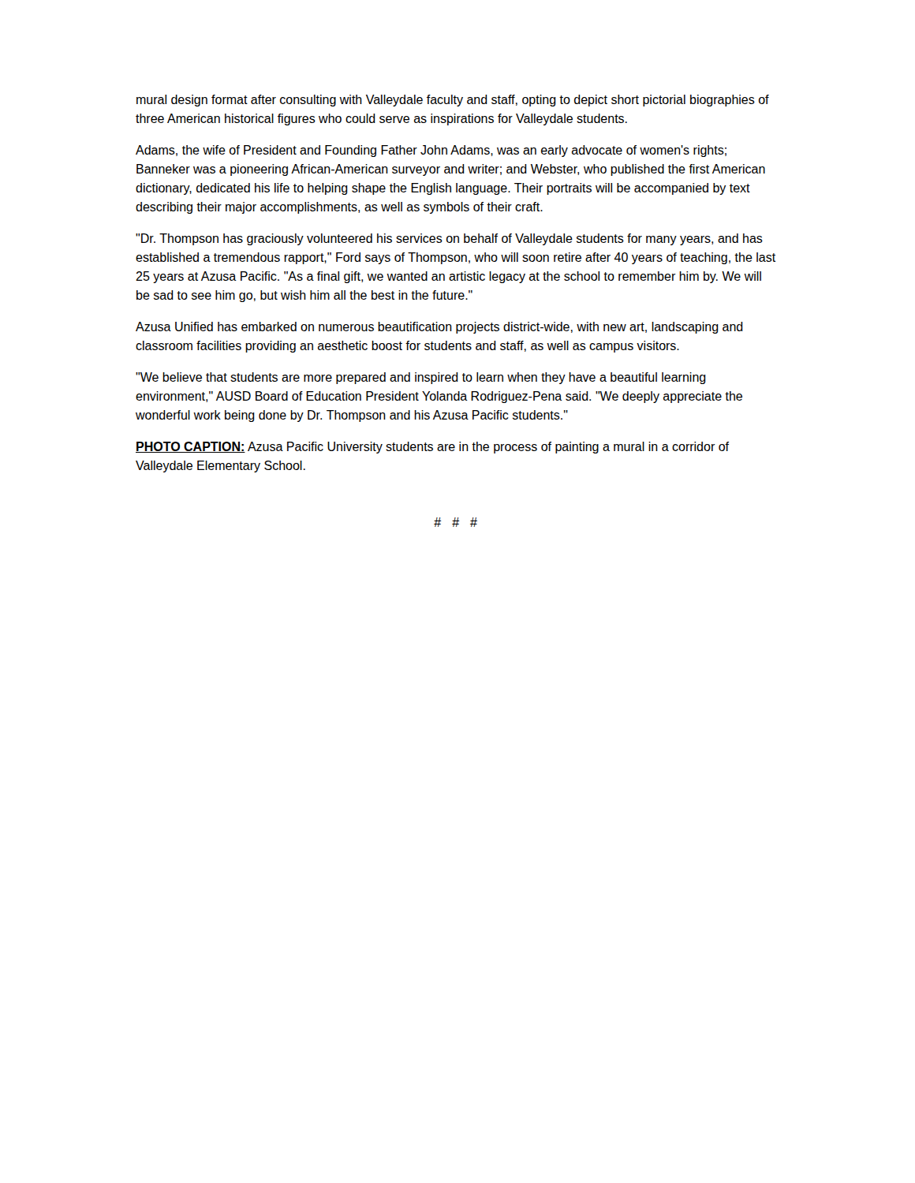mural design format after consulting with Valleydale faculty and staff, opting to depict short pictorial biographies of three American historical figures who could serve as inspirations for Valleydale students.
Adams, the wife of President and Founding Father John Adams, was an early advocate of women's rights; Banneker was a pioneering African-American surveyor and writer; and Webster, who published the first American dictionary, dedicated his life to helping shape the English language. Their portraits will be accompanied by text describing their major accomplishments, as well as symbols of their craft.
"Dr. Thompson has graciously volunteered his services on behalf of Valleydale students for many years, and has established a tremendous rapport," Ford says of Thompson, who will soon retire after 40 years of teaching, the last 25 years at Azusa Pacific. "As a final gift, we wanted an artistic legacy at the school to remember him by. We will be sad to see him go, but wish him all the best in the future."
Azusa Unified has embarked on numerous beautification projects district-wide, with new art, landscaping and classroom facilities providing an aesthetic boost for students and staff, as well as campus visitors.
"We believe that students are more prepared and inspired to learn when they have a beautiful learning environment," AUSD Board of Education President Yolanda Rodriguez-Pena said. "We deeply appreciate the wonderful work being done by Dr. Thompson and his Azusa Pacific students."
PHOTO CAPTION: Azusa Pacific University students are in the process of painting a mural in a corridor of Valleydale Elementary School.
# # #